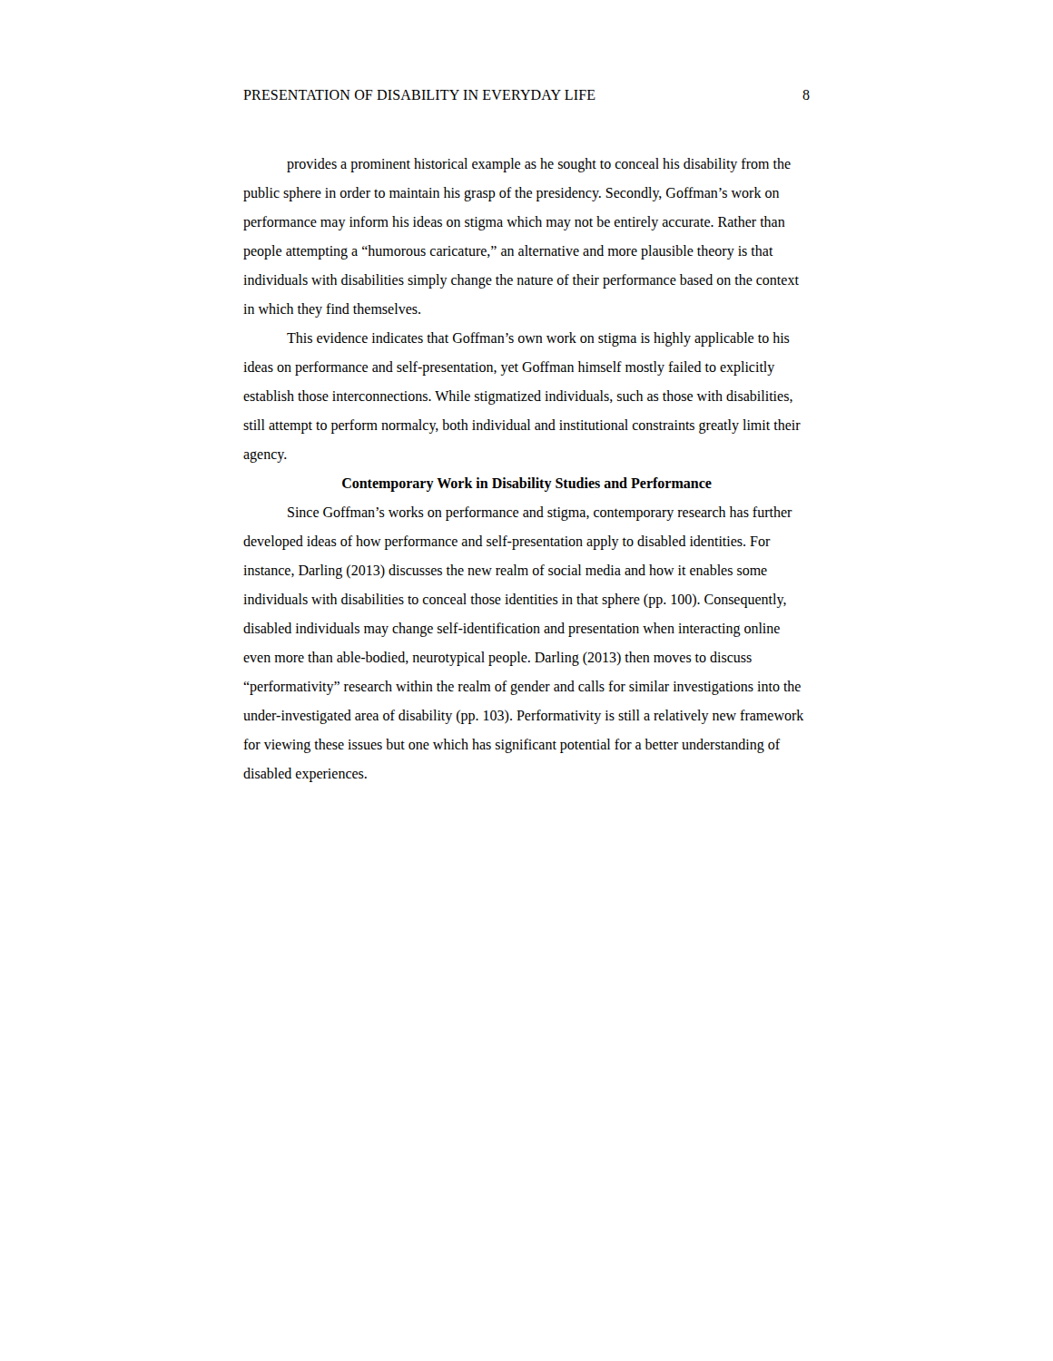Presentation of Disability in Everyday Life
8
provides a prominent historical example as he sought to conceal his disability from the public sphere in order to maintain his grasp of the presidency. Secondly, Goffman’s work on performance may inform his ideas on stigma which may not be entirely accurate. Rather than people attempting a “humorous caricature,” an alternative and more plausible theory is that individuals with disabilities simply change the nature of their performance based on the context in which they find themselves.
This evidence indicates that Goffman’s own work on stigma is highly applicable to his ideas on performance and self-presentation, yet Goffman himself mostly failed to explicitly establish those interconnections. While stigmatized individuals, such as those with disabilities, still attempt to perform normalcy, both individual and institutional constraints greatly limit their agency.
Contemporary Work in Disability Studies and Performance
Since Goffman’s works on performance and stigma, contemporary research has further developed ideas of how performance and self-presentation apply to disabled identities. For instance, Darling (2013) discusses the new realm of social media and how it enables some individuals with disabilities to conceal those identities in that sphere (pp. 100). Consequently, disabled individuals may change self-identification and presentation when interacting online even more than able-bodied, neurotypical people. Darling (2013) then moves to discuss “performativity” research within the realm of gender and calls for similar investigations into the under-investigated area of disability (pp. 103). Performativity is still a relatively new framework for viewing these issues but one which has significant potential for a better understanding of disabled experiences.